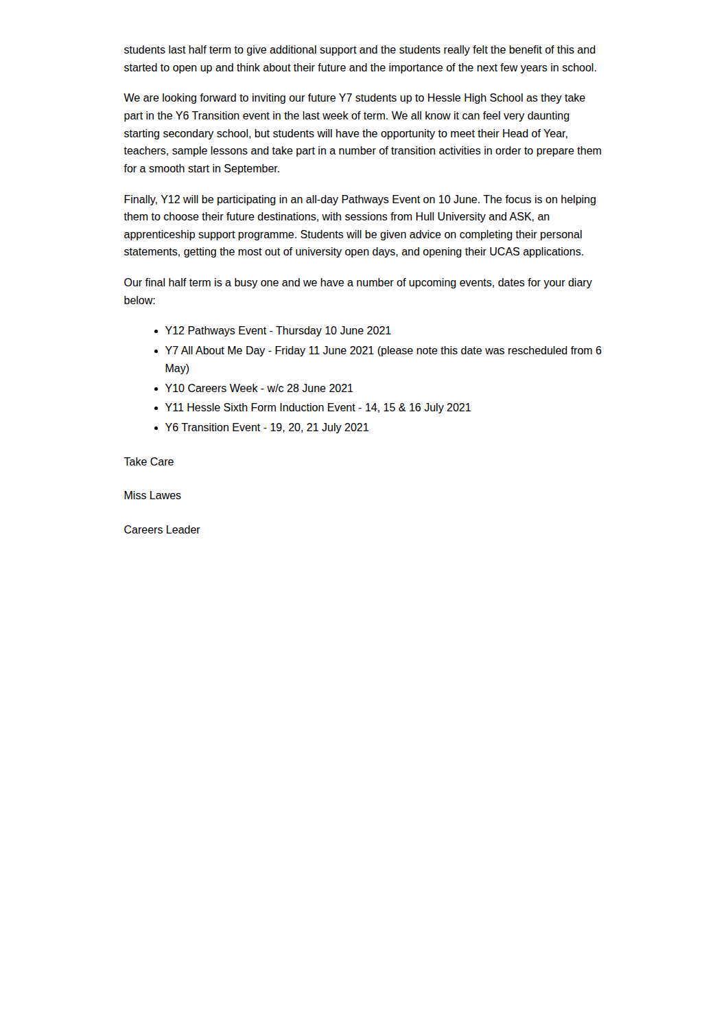students last half term to give additional support and the students really felt the benefit of this and started to open up and think about their future and the importance of the next few years in school.
We are looking forward to inviting our future Y7 students up to Hessle High School as they take part in the Y6 Transition event in the last week of term. We all know it can feel very daunting starting secondary school, but students will have the opportunity to meet their Head of Year, teachers, sample lessons and take part in a number of transition activities in order to prepare them for a smooth start in September.
Finally, Y12 will be participating in an all-day Pathways Event on 10 June. The focus is on helping them to choose their future destinations, with sessions from Hull University and ASK, an apprenticeship support programme. Students will be given advice on completing their personal statements, getting the most out of university open days, and opening their UCAS applications.
Our final half term is a busy one and we have a number of upcoming events, dates for your diary below:
Y12 Pathways Event - Thursday 10 June 2021
Y7 All About Me Day - Friday 11 June 2021 (please note this date was rescheduled from 6 May)
Y10 Careers Week - w/c 28 June 2021
Y11 Hessle Sixth Form Induction Event - 14, 15 & 16 July 2021
Y6 Transition Event - 19, 20, 21 July 2021
Take Care
Miss Lawes
Careers Leader